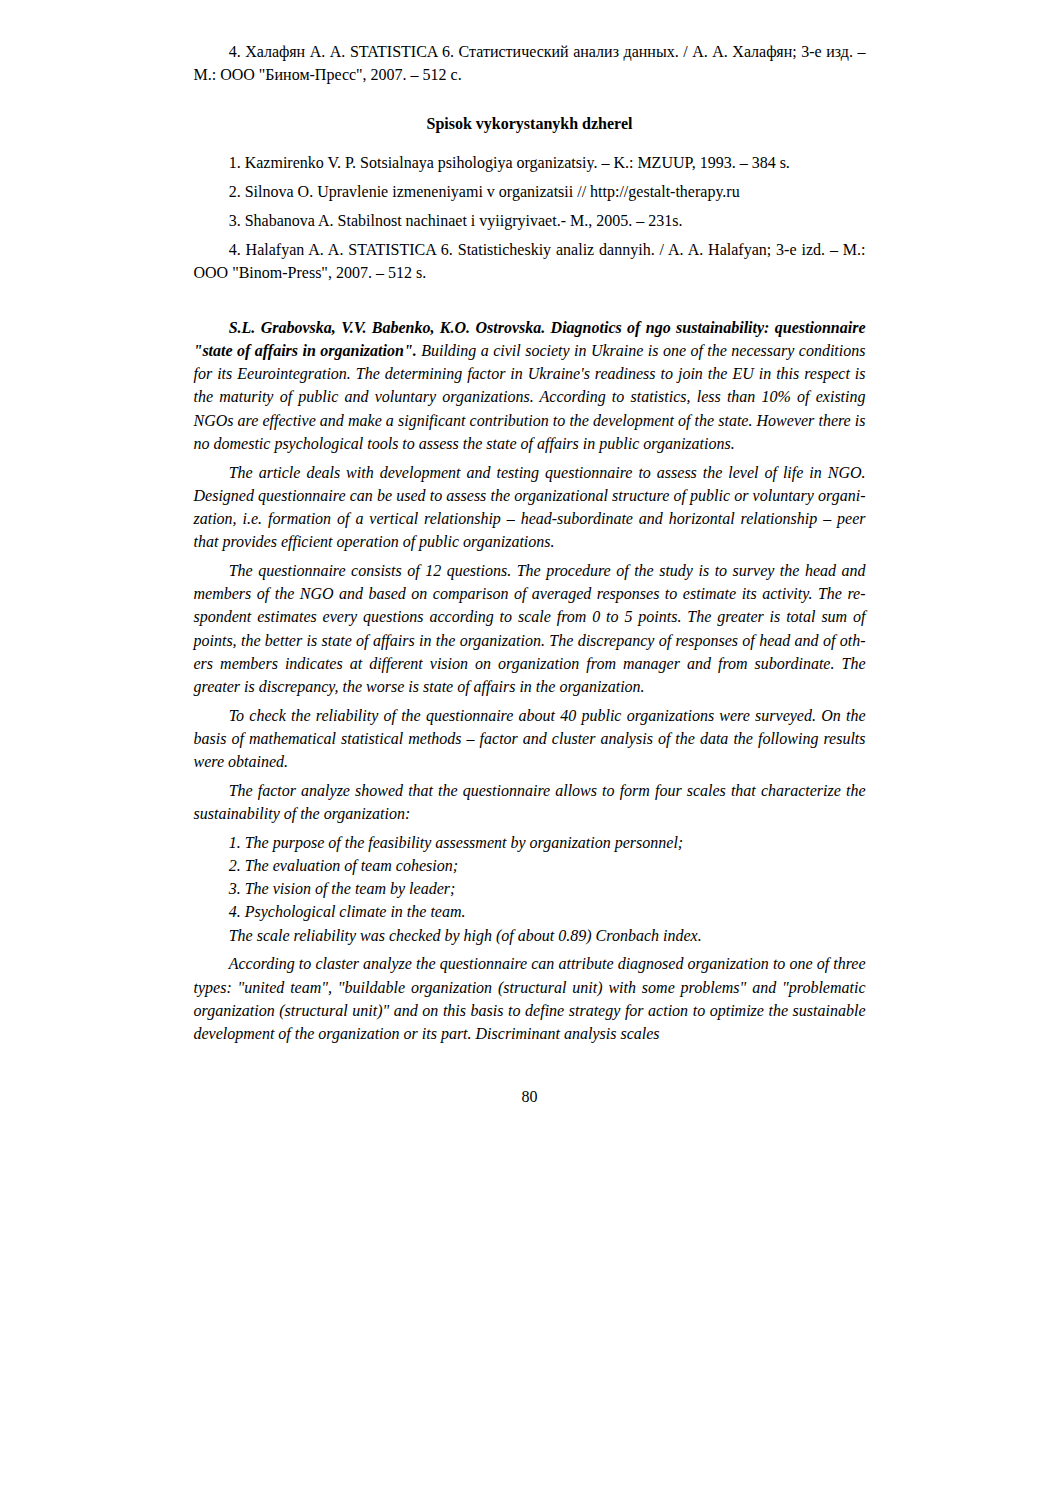4. Халафян А. А. STATISTICA 6. Статистический анализ данных. / А. А. Халафян; 3-е изд. – М.: ООО "Бином-Пресс", 2007. – 512 с.
Spisok vykorystanykh dzherel
1. Kazmirenko V. P. Sotsialnaya psihologiya organizatsiy. – K.: MZUUP, 1993. – 384 s.
2. Silnova O. Upravlenie izmeneniyami v organizatsii // http://gestalt-therapy.ru
3. Shabanova A. Stabilnost nachinaet i vyiigryivaet.- M., 2005. – 231s.
4. Halafyan A. A. STATISTICA 6. Statisticheskiy analiz dannyih. / A. A. Halafyan; 3-e izd. – M.: OOO "Binom-Press", 2007. – 512 s.
S.L. Grabovska, V.V. Babenko, K.O. Ostrovska. Diagnotics of ngo sustainability: questionnaire "state of affairs in organization". Building a civil society in Ukraine is one of the necessary conditions for its Eeurointegration. The determining factor in Ukraine's readiness to join the EU in this respect is the maturity of public and voluntary organizations. According to statistics, less than 10% of existing NGOs are effective and make a significant contribution to the development of the state. However there is no domestic psychological tools to assess the state of affairs in public organizations.
The article deals with development and testing questionnaire to assess the level of life in NGO. Designed questionnaire can be used to assess the organizational structure of public or voluntary organization, i.e. formation of a vertical relationship – head-subordinate and horizontal relationship – peer that provides efficient operation of public organizations.
The questionnaire consists of 12 questions. The procedure of the study is to survey the head and members of the NGO and based on comparison of averaged responses to estimate its activity. The respondent estimates every questions according to scale from 0 to 5 points. The greater is total sum of points, the better is state of affairs in the organization. The discrepancy of responses of head and of others members indicates at different vision on organization from manager and from subordinate. The greater is discrepancy, the worse is state of affairs in the organization.
To check the reliability of the questionnaire about 40 public organizations were surveyed. On the basis of mathematical statistical methods – factor and cluster analysis of the data the following results were obtained.
The factor analyze showed that the questionnaire allows to form four scales that characterize the sustainability of the organization:
1. The purpose of the feasibility assessment by organization personnel;
2. The evaluation of team cohesion;
3. The vision of the team by leader;
4. Psychological climate in the team.
The scale reliability was checked by high (of about 0.89) Cronbach index.
According to claster analyze the questionnaire can attribute diagnosed organization to one of three types: "united team", "buildable organization (structural unit) with some problems" and "problematic organization (structural unit)" and on this basis to define strategy for action to optimize the sustainable development of the organization or its part. Discriminant analysis scales
80